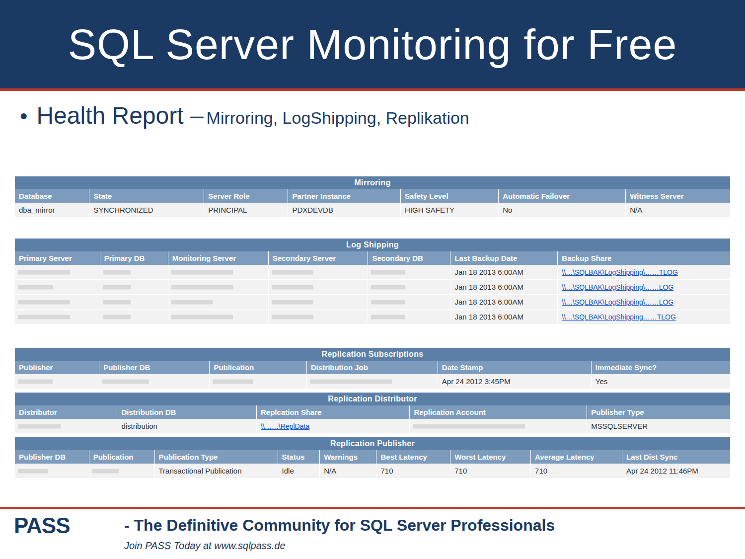SQL Server Monitoring for Free
• Health Report – Mirroring, LogShipping, Replikation
Mirroring
| Database | State | Server Role | Partner Instance | Safety Level | Automatic Failover | Witness Server |
| --- | --- | --- | --- | --- | --- | --- |
| dba_mirror | SYNCHRONIZED | PRINCIPAL | PDXDEVDB | HIGH SAFETY | No | N/A |
Log Shipping
| Primary Server | Primary DB | Monitoring Server | Secondary Server | Secondary DB | Last Backup Date | Backup Share |
| --- | --- | --- | --- | --- | --- | --- |
| | | | | | Jan 18 2013 6:00AM | \\…\SQLBAK\LogShipping\……TLOG |
| | | | | | Jan 18 2013 6:00AM | \\…\SQLBAK\LogShipping\……LOG |
| | | | | | Jan 18 2013 6:00AM | \\…\SQLBAK\LogShipping\……LOG |
| | | | | | Jan 18 2013 6:00AM | \\…\SQLBAK\LogShipping……TLOG |
Replication Subscriptions
| Publisher | Publisher DB | Publication | Distribution Job | Date Stamp | Immediate Sync? |
| --- | --- | --- | --- | --- | --- |
| | | | | Apr 24 2012 3:45PM | Yes |
Replication Distributor
| Distributor | Distribution DB | Replcation Share | Replication Account | Publisher Type |
| --- | --- | --- | --- | --- |
| | distribution | \\……\ReplData | | MSSQLSERVER |
Replication Publisher
| Publisher DB | Publication | Publication Type | Status | Warnings | Best Latency | Worst Latency | Average Latency | Last Dist Sync |
| --- | --- | --- | --- | --- | --- | --- | --- | --- |
| | | Transactional Publication | Idle | N/A | 710 | 710 | 710 | Apr 24 2012 11:46PM |
PASS
- The Definitive Community for SQL Server Professionals
Join PASS Today at www.sqlpass.de